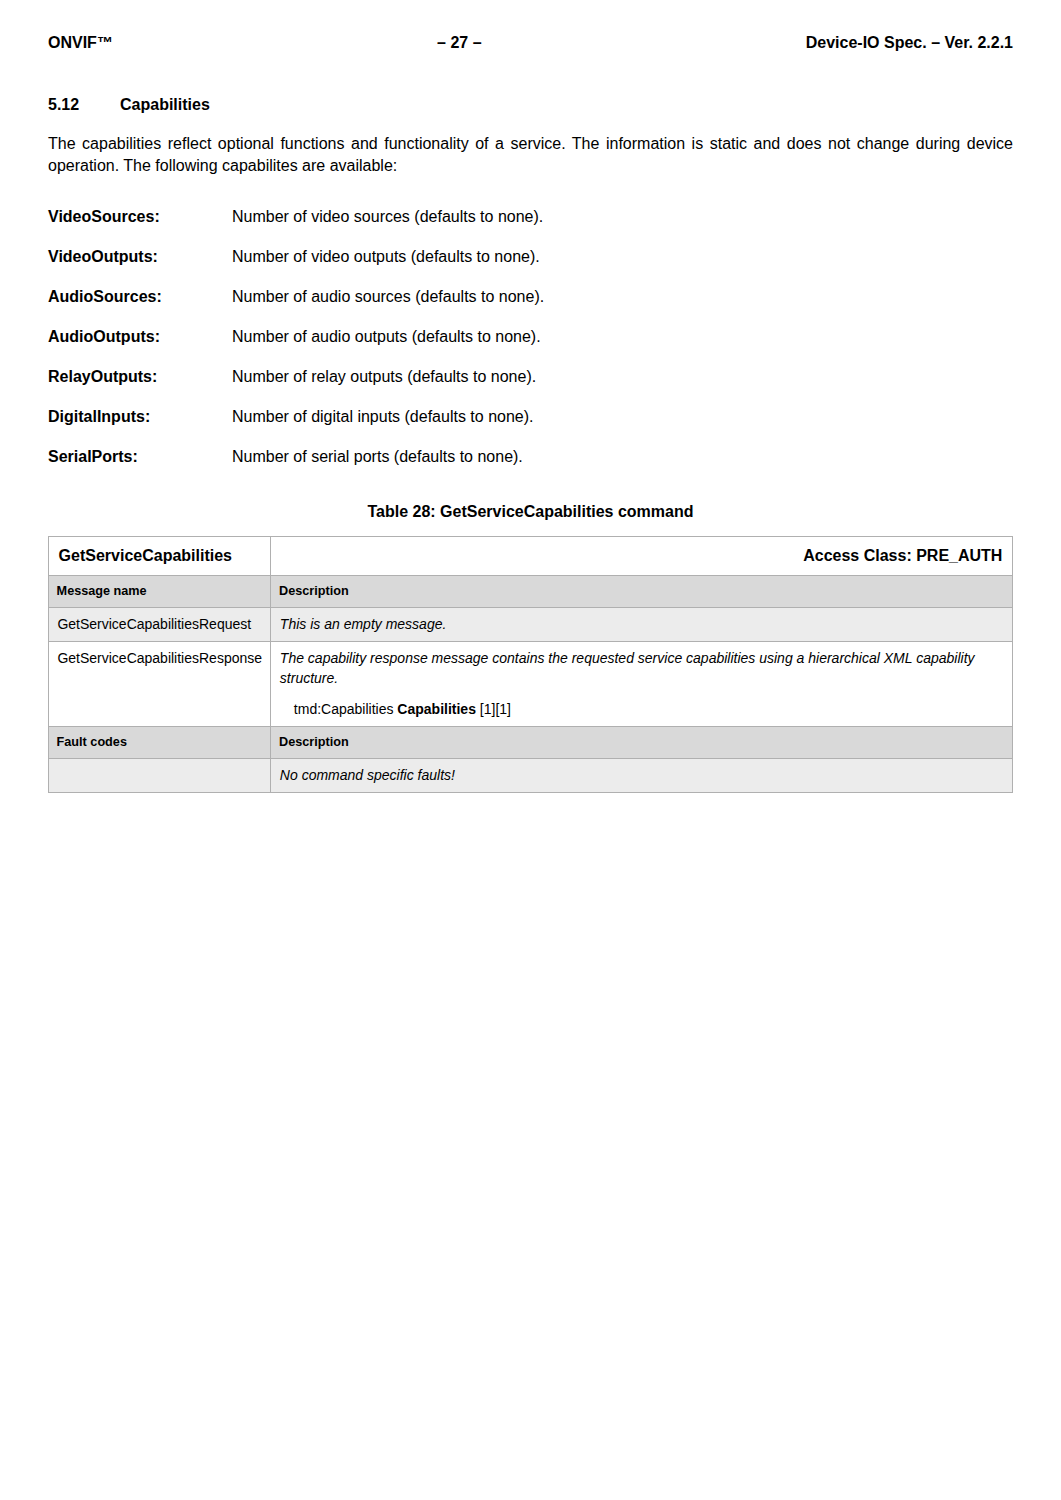ONVIF™
– 27 –
Device-IO Spec. – Ver. 2.2.1
5.12 Capabilities
The capabilities reflect optional functions and functionality of a service. The information is static and does not change during device operation. The following capabilites are available:
VideoSources:
Number of video sources (defaults to none).
VideoOutputs:
Number of video outputs (defaults to none).
AudioSources:
Number of audio sources (defaults to none).
AudioOutputs:
Number of audio outputs (defaults to none).
RelayOutputs:
Number of relay outputs (defaults to none).
DigitalInputs:
Number of digital inputs (defaults to none).
SerialPorts:
Number of serial ports (defaults to none).
Table 28: GetServiceCapabilities command
| GetServiceCapabilities | Access Class: PRE_AUTH |
| Message name | Description |
| GetServiceCapabilitiesRequest | This is an empty message. |
| GetServiceCapabilitiesResponse | The capability response message contains the requested service capabilities using a hierarchical XML capability structure. tmd:Capabilities Capabilities [1][1] |
| Fault codes | Description |
| | No command specific faults! |